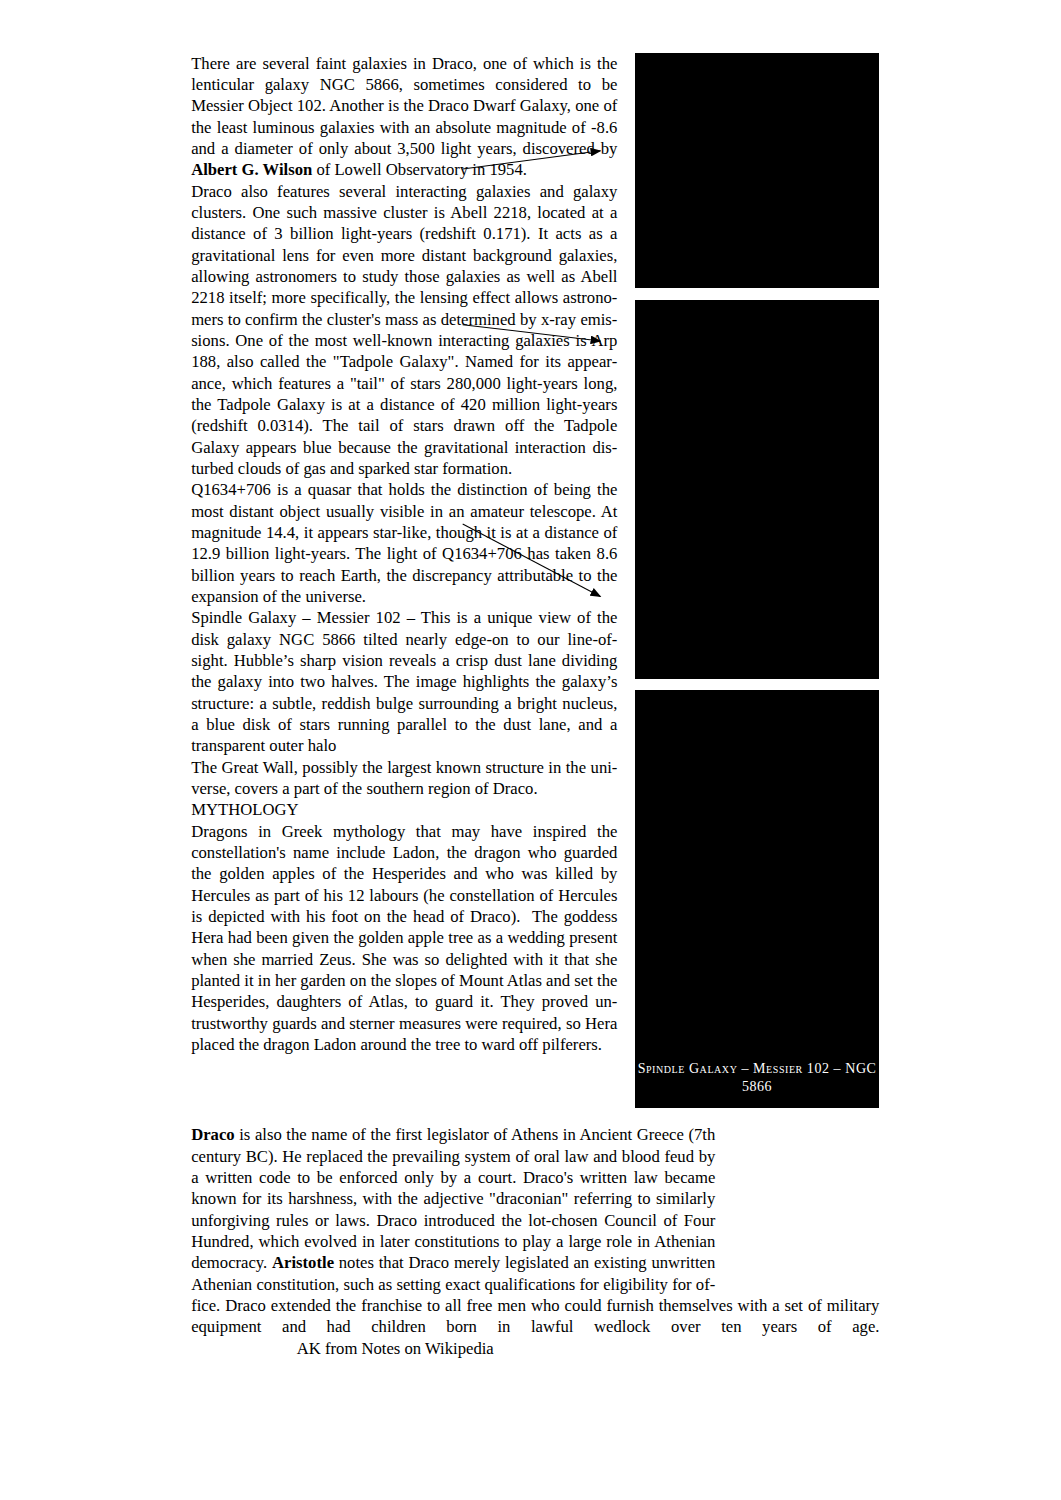There are several faint galaxies in Draco, one of which is the lenticular galaxy NGC 5866, sometimes considered to be Messier Object 102. Another is the Draco Dwarf Galaxy, one of the least luminous galaxies with an absolute magnitude of -8.6 and a diameter of only about 3,500 light years, discovered by Albert G. Wilson of Lowell Observatory in 1954.
Draco also features several interacting galaxies and galaxy clusters. One such massive cluster is Abell 2218, located at a distance of 3 billion light-years (redshift 0.171). It acts as a gravitational lens for even more distant background galaxies, allowing astronomers to study those galaxies as well as Abell 2218 itself; more specifically, the lensing effect allows astronomers to confirm the cluster's mass as determined by x-ray emissions. One of the most well-known interacting galaxies is Arp 188, also called the "Tadpole Galaxy". Named for its appearance, which features a "tail" of stars 280,000 light-years long, the Tadpole Galaxy is at a distance of 420 million light-years (redshift 0.0314). The tail of stars drawn off the Tadpole Galaxy appears blue because the gravitational interaction disturbed clouds of gas and sparked star formation.
Q1634+706 is a quasar that holds the distinction of being the most distant object usually visible in an amateur telescope. At magnitude 14.4, it appears star-like, though it is at a distance of 12.9 billion light-years. The light of Q1634+706 has taken 8.6 billion years to reach Earth, the discrepancy attributable to the expansion of the universe.
Spindle Galaxy – Messier 102 – This is a unique view of the disk galaxy NGC 5866 tilted nearly edge-on to our line-of-sight. Hubble’s sharp vision reveals a crisp dust lane dividing the galaxy into two halves. The image highlights the galaxy’s structure: a subtle, reddish bulge surrounding a bright nucleus, a blue disk of stars running parallel to the dust lane, and a transparent outer halo
The Great Wall, possibly the largest known structure in the universe, covers a part of the southern region of Draco.
MYTHOLOGY
Dragons in Greek mythology that may have inspired the constellation's name include Ladon, the dragon who guarded the golden apples of the Hesperides and who was killed by Hercules as part of his 12 labours (he constellation of Hercules is depicted with his foot on the head of Draco). The goddess Hera had been given the golden apple tree as a wedding present when she married Zeus. She was so delighted with it that she planted it in her garden on the slopes of Mount Atlas and set the Hesperides, daughters of Atlas, to guard it. They proved untrustworthy guards and sterner measures were required, so Hera placed the dragon Ladon around the tree to ward off pilferers.
Spindle Galaxy – Messier 102 – NGC 5866
Draco is also the name of the first legislator of Athens in Ancient Greece (7th century BC). He replaced the prevailing system of oral law and blood feud by a written code to be enforced only by a court. Draco's written law became known for its harshness, with the adjective "draconian" referring to similarly unforgiving rules or laws. Draco introduced the lot-chosen Council of Four Hundred, which evolved in later constitutions to play a large role in Athenian democracy. Aristotle notes that Draco merely legislated an existing unwritten Athenian constitution, such as setting exact qualifications for eligibility for office. Draco extended the franchise to all free men who could furnish themselves with a set of military equipment and had children born in lawful wedlock over ten years of age. AK from Notes on Wikipedia